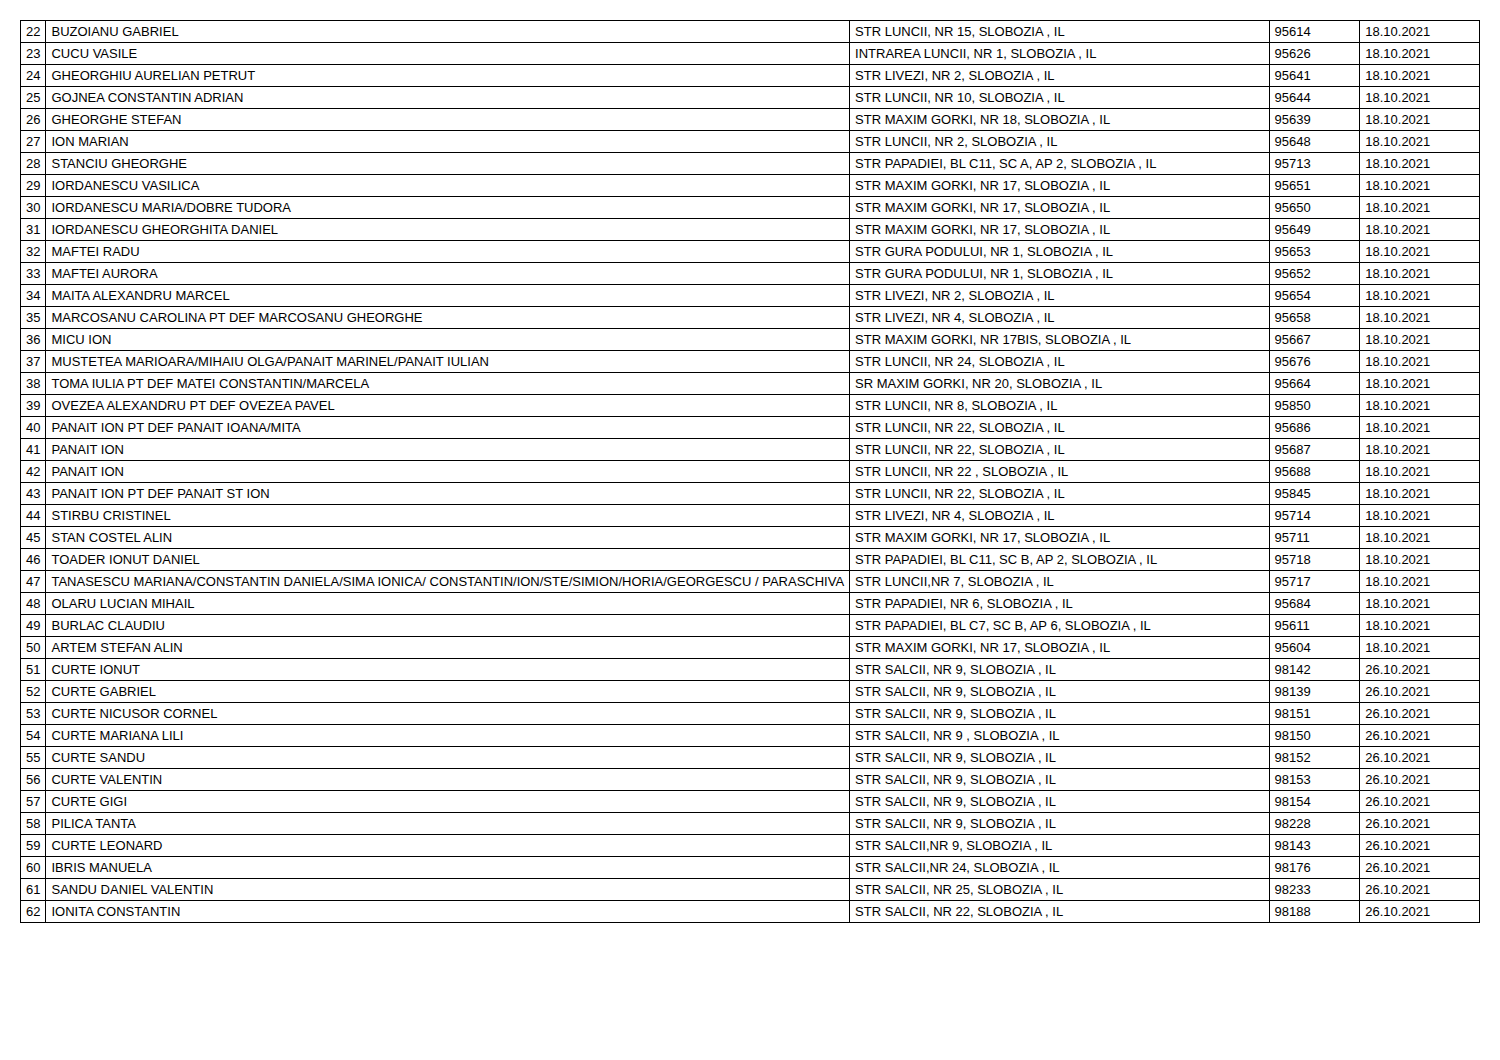| 22 | BUZOIANU GABRIEL | STR LUNCII, NR 15, SLOBOZIA , IL | 95614 | 18.10.2021 |
| 23 | CUCU VASILE | INTRAREA LUNCII, NR 1, SLOBOZIA , IL | 95626 | 18.10.2021 |
| 24 | GHEORGHIU AURELIAN PETRUT | STR LIVEZI, NR 2, SLOBOZIA , IL | 95641 | 18.10.2021 |
| 25 | GOJNEA CONSTANTIN ADRIAN | STR LUNCII, NR 10, SLOBOZIA , IL | 95644 | 18.10.2021 |
| 26 | GHEORGHE STEFAN | STR MAXIM GORKI, NR 18, SLOBOZIA , IL | 95639 | 18.10.2021 |
| 27 | ION MARIAN | STR LUNCII, NR 2, SLOBOZIA , IL | 95648 | 18.10.2021 |
| 28 | STANCIU GHEORGHE | STR PAPADIEI, BL C11, SC A, AP 2, SLOBOZIA , IL | 95713 | 18.10.2021 |
| 29 | IORDANESCU VASILICA | STR MAXIM GORKI, NR 17, SLOBOZIA , IL | 95651 | 18.10.2021 |
| 30 | IORDANESCU MARIA/DOBRE TUDORA | STR MAXIM GORKI, NR 17, SLOBOZIA , IL | 95650 | 18.10.2021 |
| 31 | IORDANESCU GHEORGHITA DANIEL | STR MAXIM GORKI, NR 17, SLOBOZIA , IL | 95649 | 18.10.2021 |
| 32 | MAFTEI RADU | STR GURA PODULUI, NR 1, SLOBOZIA , IL | 95653 | 18.10.2021 |
| 33 | MAFTEI AURORA | STR GURA PODULUI, NR 1, SLOBOZIA , IL | 95652 | 18.10.2021 |
| 34 | MAITA ALEXANDRU MARCEL | STR LIVEZI, NR 2, SLOBOZIA , IL | 95654 | 18.10.2021 |
| 35 | MARCOSANU CAROLINA PT DEF MARCOSANU GHEORGHE | STR LIVEZI, NR 4, SLOBOZIA , IL | 95658 | 18.10.2021 |
| 36 | MICU ION | STR MAXIM GORKI, NR 17BIS, SLOBOZIA , IL | 95667 | 18.10.2021 |
| 37 | MUSTETEA MARIOARA/MIHAIU OLGA/PANAIT MARINEL/PANAIT IULIAN | STR LUNCII, NR 24, SLOBOZIA , IL | 95676 | 18.10.2021 |
| 38 | TOMA IULIA PT DEF MATEI CONSTANTIN/MARCELA | SR MAXIM GORKI, NR 20, SLOBOZIA , IL | 95664 | 18.10.2021 |
| 39 | OVEZEA ALEXANDRU PT DEF OVEZEA PAVEL | STR LUNCII, NR 8, SLOBOZIA , IL | 95850 | 18.10.2021 |
| 40 | PANAIT ION PT DEF PANAIT IOANA/MITA | STR LUNCII, NR 22, SLOBOZIA , IL | 95686 | 18.10.2021 |
| 41 | PANAIT ION | STR LUNCII, NR 22, SLOBOZIA , IL | 95687 | 18.10.2021 |
| 42 | PANAIT ION | STR LUNCII, NR 22 , SLOBOZIA , IL | 95688 | 18.10.2021 |
| 43 | PANAIT ION PT DEF PANAIT ST ION | STR LUNCII, NR 22, SLOBOZIA , IL | 95845 | 18.10.2021 |
| 44 | STIRBU CRISTINEL | STR LIVEZI, NR 4, SLOBOZIA , IL | 95714 | 18.10.2021 |
| 45 | STAN COSTEL ALIN | STR MAXIM GORKI, NR 17, SLOBOZIA , IL | 95711 | 18.10.2021 |
| 46 | TOADER IONUT DANIEL | STR PAPADIEI, BL C11, SC B, AP 2, SLOBOZIA , IL | 95718 | 18.10.2021 |
| 47 | TANASESCU MARIANA/CONSTANTIN DANIELA/SIMA IONICA/ CONSTANTIN/ION/STE/SIMION/HORIA/GEORGESCU / PARASCHIVA | STR LUNCII,NR 7, SLOBOZIA , IL | 95717 | 18.10.2021 |
| 48 | OLARU LUCIAN MIHAIL | STR PAPADIEI, NR 6, SLOBOZIA , IL | 95684 | 18.10.2021 |
| 49 | BURLAC CLAUDIU | STR PAPADIEI, BL C7, SC B, AP 6, SLOBOZIA , IL | 95611 | 18.10.2021 |
| 50 | ARTEM STEFAN ALIN | STR MAXIM GORKI, NR 17, SLOBOZIA , IL | 95604 | 18.10.2021 |
| 51 | CURTE IONUT | STR SALCII, NR 9, SLOBOZIA , IL | 98142 | 26.10.2021 |
| 52 | CURTE GABRIEL | STR SALCII, NR 9, SLOBOZIA , IL | 98139 | 26.10.2021 |
| 53 | CURTE NICUSOR CORNEL | STR SALCII, NR 9, SLOBOZIA , IL | 98151 | 26.10.2021 |
| 54 | CURTE MARIANA LILI | STR SALCII, NR 9 , SLOBOZIA , IL | 98150 | 26.10.2021 |
| 55 | CURTE SANDU | STR SALCII, NR 9, SLOBOZIA , IL | 98152 | 26.10.2021 |
| 56 | CURTE VALENTIN | STR SALCII, NR 9, SLOBOZIA , IL | 98153 | 26.10.2021 |
| 57 | CURTE GIGI | STR SALCII, NR 9, SLOBOZIA , IL | 98154 | 26.10.2021 |
| 58 | PILICA TANTA | STR SALCII, NR 9, SLOBOZIA , IL | 98228 | 26.10.2021 |
| 59 | CURTE LEONARD | STR SALCII,NR 9, SLOBOZIA , IL | 98143 | 26.10.2021 |
| 60 | IBRIS MANUELA | STR SALCII,NR 24, SLOBOZIA , IL | 98176 | 26.10.2021 |
| 61 | SANDU DANIEL VALENTIN | STR SALCII, NR 25, SLOBOZIA , IL | 98233 | 26.10.2021 |
| 62 | IONITA CONSTANTIN | STR SALCII, NR 22, SLOBOZIA , IL | 98188 | 26.10.2021 |